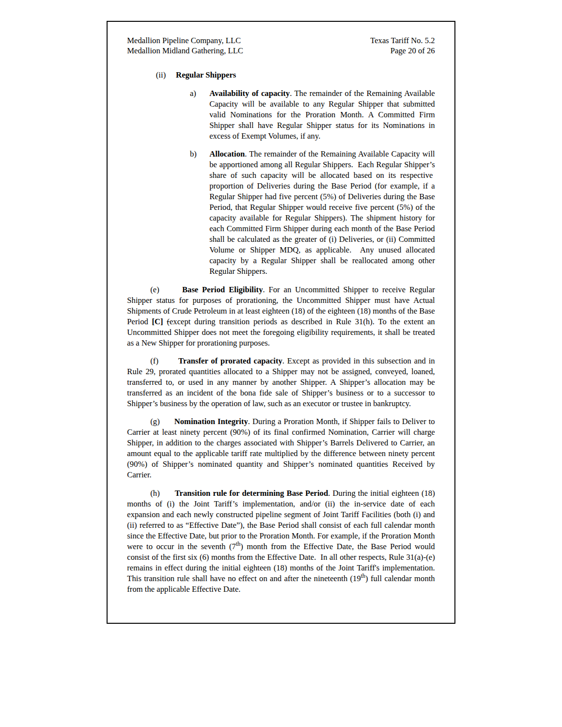| Medallion Pipeline Company, LLC | Texas Tariff No. 5.2 |
| Medallion Midland Gathering, LLC | Page 20 of 26 |
(ii)
Regular Shippers
a)
Availability of capacity. The remainder of the Remaining Available Capacity will be available to any Regular Shipper that submitted valid Nominations for the Proration Month. A Committed Firm Shipper shall have Regular Shipper status for its Nominations in excess of Exempt Volumes, if any.
b)
Allocation. The remainder of the Remaining Available Capacity will be apportioned among all Regular Shippers. Each Regular Shipper’s share of such capacity will be allocated based on its respective proportion of Deliveries during the Base Period (for example, if a Regular Shipper had five percent (5%) of Deliveries during the Base Period, that Regular Shipper would receive five percent (5%) of the capacity available for Regular Shippers). The shipment history for each Committed Firm Shipper during each month of the Base Period shall be calculated as the greater of (i) Deliveries, or (ii) Committed Volume or Shipper MDQ, as applicable. Any unused allocated capacity by a Regular Shipper shall be reallocated among other Regular Shippers.
(e) Base Period Eligibility. For an Uncommitted Shipper to receive Regular Shipper status for purposes of prorationing, the Uncommitted Shipper must have Actual Shipments of Crude Petroleum in at least eighteen (18) of the eighteen (18) months of the Base Period [C] (except during transition periods as described in Rule 31(h). To the extent an Uncommitted Shipper does not meet the foregoing eligibility requirements, it shall be treated as a New Shipper for prorationing purposes.
(f) Transfer of prorated capacity. Except as provided in this subsection and in Rule 29, prorated quantities allocated to a Shipper may not be assigned, conveyed, loaned, transferred to, or used in any manner by another Shipper. A Shipper’s allocation may be transferred as an incident of the bona fide sale of Shipper’s business or to a successor to Shipper’s business by the operation of law, such as an executor or trustee in bankruptcy.
(g) Nomination Integrity. During a Proration Month, if Shipper fails to Deliver to Carrier at least ninety percent (90%) of its final confirmed Nomination, Carrier will charge Shipper, in addition to the charges associated with Shipper’s Barrels Delivered to Carrier, an amount equal to the applicable tariff rate multiplied by the difference between ninety percent (90%) of Shipper’s nominated quantity and Shipper’s nominated quantities Received by Carrier.
(h) Transition rule for determining Base Period. During the initial eighteen (18) months of (i) the Joint Tariff’s implementation, and/or (ii) the in-service date of each expansion and each newly constructed pipeline segment of Joint Tariff Facilities (both (i) and (ii) referred to as “Effective Date”), the Base Period shall consist of each full calendar month since the Effective Date, but prior to the Proration Month. For example, if the Proration Month were to occur in the seventh (7th) month from the Effective Date, the Base Period would consist of the first six (6) months from the Effective Date. In all other respects, Rule 31(a)-(e) remains in effect during the initial eighteen (18) months of the Joint Tariff's implementation. This transition rule shall have no effect on and after the nineteenth (19th) full calendar month from the applicable Effective Date.